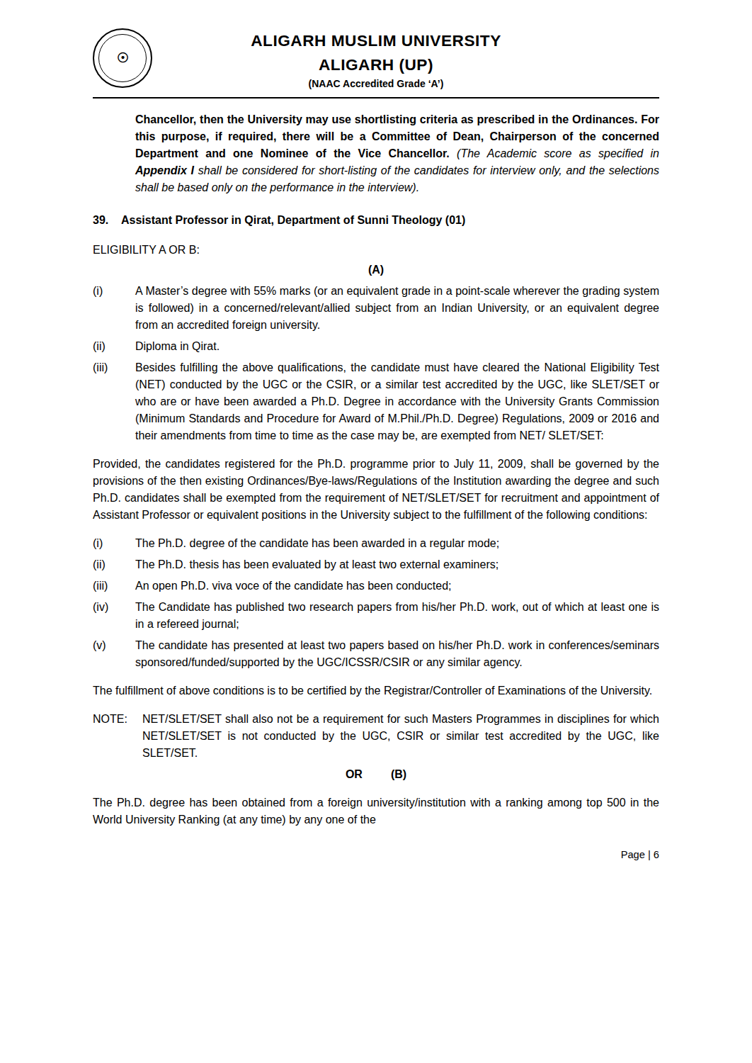☉
ALIGARH MUSLIM UNIVERSITY
ALIGARH (UP)
(NAAC Accredited Grade ‘A’)
Chancellor, then the University may use shortlisting criteria as prescribed in the Ordinances. For this purpose, if required, there will be a Committee of Dean, Chairperson of the concerned Department and one Nominee of the Vice Chancellor. (The Academic score as specified in Appendix I shall be considered for short-listing of the candidates for interview only, and the selections shall be based only on the performance in the interview).
39. Assistant Professor in Qirat, Department of Sunni Theology (01)
ELIGIBILITY A OR B:
(A)
(i) A Master’s degree with 55% marks (or an equivalent grade in a point-scale wherever the grading system is followed) in a concerned/relevant/allied subject from an Indian University, or an equivalent degree from an accredited foreign university.
(ii) Diploma in Qirat.
(iii) Besides fulfilling the above qualifications, the candidate must have cleared the National Eligibility Test (NET) conducted by the UGC or the CSIR, or a similar test accredited by the UGC, like SLET/SET or who are or have been awarded a Ph.D. Degree in accordance with the University Grants Commission (Minimum Standards and Procedure for Award of M.Phil./Ph.D. Degree) Regulations, 2009 or 2016 and their amendments from time to time as the case may be, are exempted from NET/ SLET/SET:
Provided, the candidates registered for the Ph.D. programme prior to July 11, 2009, shall be governed by the provisions of the then existing Ordinances/Bye-laws/Regulations of the Institution awarding the degree and such Ph.D. candidates shall be exempted from the requirement of NET/SLET/SET for recruitment and appointment of Assistant Professor or equivalent positions in the University subject to the fulfillment of the following conditions:
(i) The Ph.D. degree of the candidate has been awarded in a regular mode;
(ii) The Ph.D. thesis has been evaluated by at least two external examiners;
(iii) An open Ph.D. viva voce of the candidate has been conducted;
(iv) The Candidate has published two research papers from his/her Ph.D. work, out of which at least one is in a refereed journal;
(v) The candidate has presented at least two papers based on his/her Ph.D. work in conferences/seminars sponsored/funded/supported by the UGC/ICSSR/CSIR or any similar agency.
The fulfillment of above conditions is to be certified by the Registrar/Controller of Examinations of the University.
NOTE: NET/SLET/SET shall also not be a requirement for such Masters Programmes in disciplines for which NET/SLET/SET is not conducted by the UGC, CSIR or similar test accredited by the UGC, like SLET/SET.
OR (B)
The Ph.D. degree has been obtained from a foreign university/institution with a ranking among top 500 in the World University Ranking (at any time) by any one of the
Page | 6